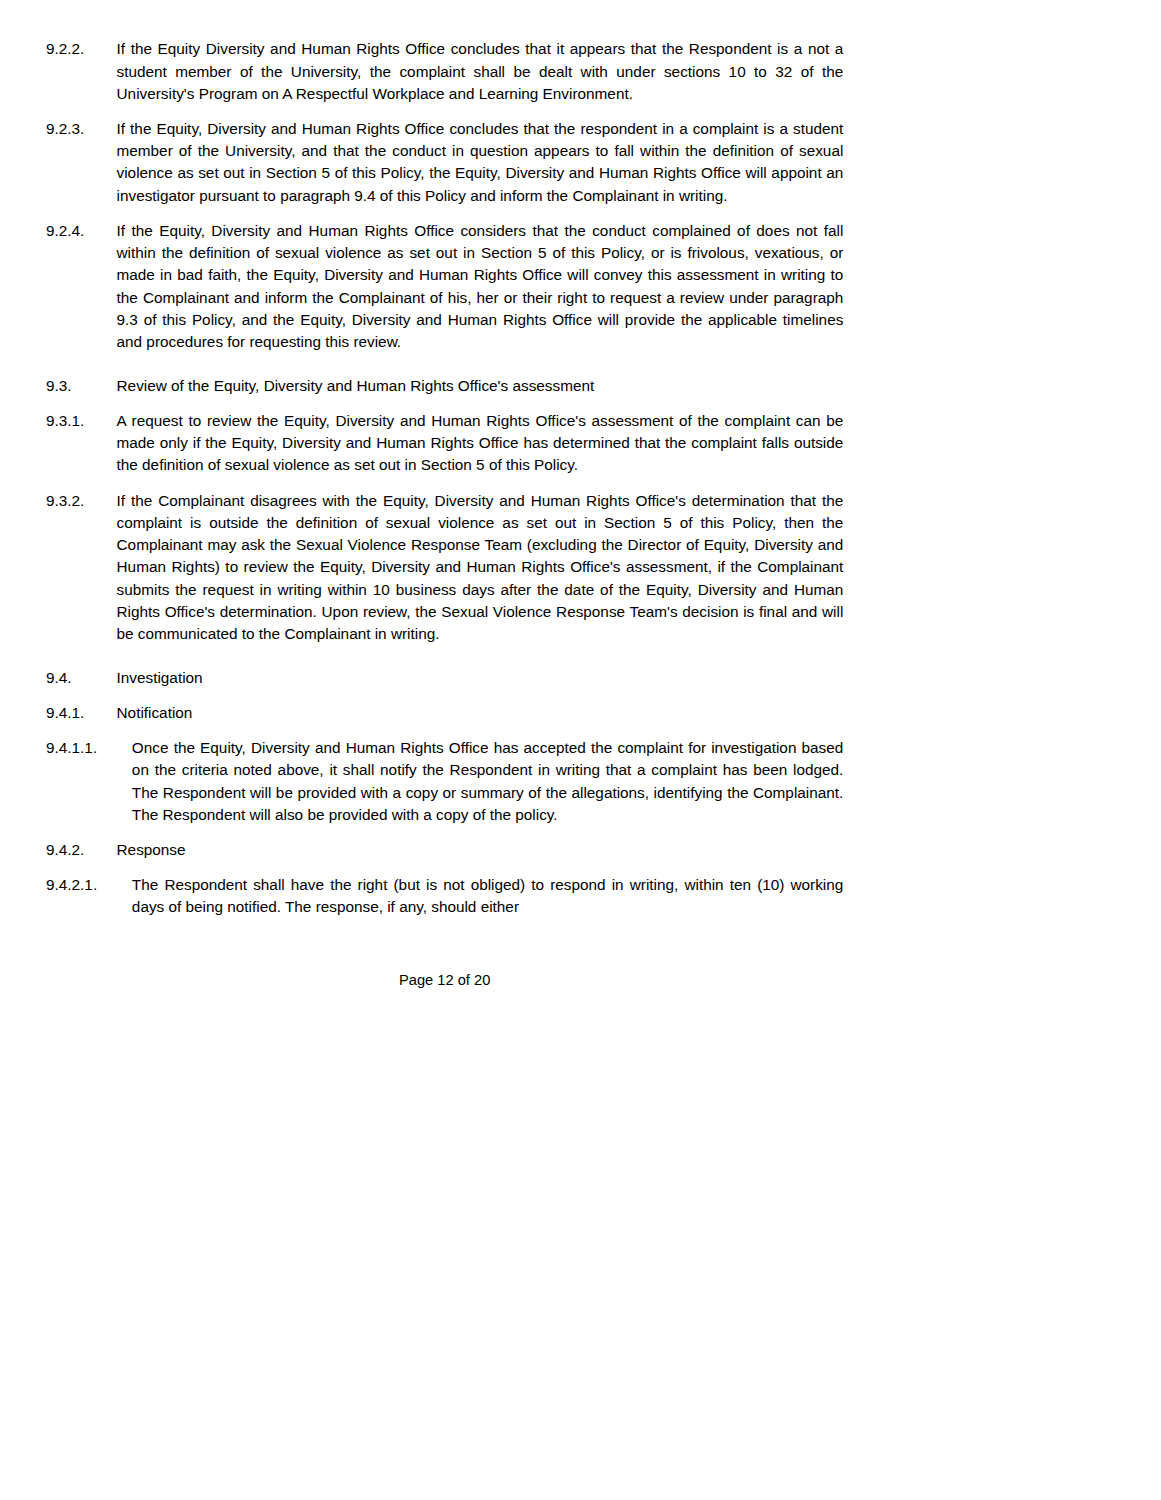9.2.2. If the Equity Diversity and Human Rights Office concludes that it appears that the Respondent is a not a student member of the University, the complaint shall be dealt with under sections 10 to 32 of the University's Program on A Respectful Workplace and Learning Environment.
9.2.3. If the Equity, Diversity and Human Rights Office concludes that the respondent in a complaint is a student member of the University, and that the conduct in question appears to fall within the definition of sexual violence as set out in Section 5 of this Policy, the Equity, Diversity and Human Rights Office will appoint an investigator pursuant to paragraph 9.4 of this Policy and inform the Complainant in writing.
9.2.4. If the Equity, Diversity and Human Rights Office considers that the conduct complained of does not fall within the definition of sexual violence as set out in Section 5 of this Policy, or is frivolous, vexatious, or made in bad faith, the Equity, Diversity and Human Rights Office will convey this assessment in writing to the Complainant and inform the Complainant of his, her or their right to request a review under paragraph 9.3 of this Policy, and the Equity, Diversity and Human Rights Office will provide the applicable timelines and procedures for requesting this review.
9.3. Review of the Equity, Diversity and Human Rights Office's assessment
9.3.1. A request to review the Equity, Diversity and Human Rights Office's assessment of the complaint can be made only if the Equity, Diversity and Human Rights Office has determined that the complaint falls outside the definition of sexual violence as set out in Section 5 of this Policy.
9.3.2. If the Complainant disagrees with the Equity, Diversity and Human Rights Office's determination that the complaint is outside the definition of sexual violence as set out in Section 5 of this Policy, then the Complainant may ask the Sexual Violence Response Team (excluding the Director of Equity, Diversity and Human Rights) to review the Equity, Diversity and Human Rights Office's assessment, if the Complainant submits the request in writing within 10 business days after the date of the Equity, Diversity and Human Rights Office's determination. Upon review, the Sexual Violence Response Team's decision is final and will be communicated to the Complainant in writing.
9.4. Investigation
9.4.1. Notification
9.4.1.1. Once the Equity, Diversity and Human Rights Office has accepted the complaint for investigation based on the criteria noted above, it shall notify the Respondent in writing that a complaint has been lodged. The Respondent will be provided with a copy or summary of the allegations, identifying the Complainant. The Respondent will also be provided with a copy of the policy.
9.4.2. Response
9.4.2.1. The Respondent shall have the right (but is not obliged) to respond in writing, within ten (10) working days of being notified. The response, if any, should either
Page 12 of 20